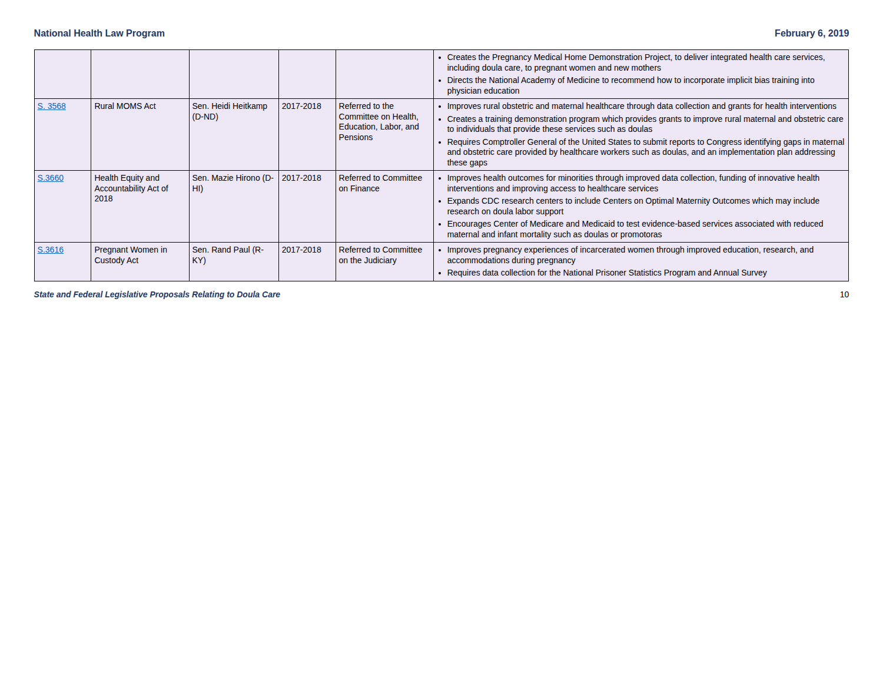National Health Law Program February 6, 2019
| | | | | | Creates the Pregnancy Medical Home Demonstration Project, to deliver integrated health care services, including doula care, to pregnant women and new mothers Directs the National Academy of Medicine to recommend how to incorporate implicit bias training into physician education |
| S. 3568 | Rural MOMS Act | Sen. Heidi Heitkamp (D-ND) | 2017-2018 | Referred to the Committee on Health, Education, Labor, and Pensions | Improves rural obstetric and maternal healthcare through data collection and grants for health interventions Creates a training demonstration program which provides grants to improve rural maternal and obstetric care to individuals that provide these services such as doulas Requires Comptroller General of the United States to submit reports to Congress identifying gaps in maternal and obstetric care provided by healthcare workers such as doulas, and an implementation plan addressing these gaps |
| S.3660 | Health Equity and Accountability Act of 2018 | Sen. Mazie Hirono (D-HI) | 2017-2018 | Referred to Committee on Finance | Improves health outcomes for minorities through improved data collection, funding of innovative health interventions and improving access to healthcare services Expands CDC research centers to include Centers on Optimal Maternity Outcomes which may include research on doula labor support Encourages Center of Medicare and Medicaid to test evidence-based services associated with reduced maternal and infant mortality such as doulas or promotoras |
| S.3616 | Pregnant Women in Custody Act | Sen. Rand Paul (R-KY) | 2017-2018 | Referred to Committee on the Judiciary | Improves pregnancy experiences of incarcerated women through improved education, research, and accommodations during pregnancy Requires data collection for the National Prisoner Statistics Program and Annual Survey |
State and Federal Legislative Proposals Relating to Doula Care 10